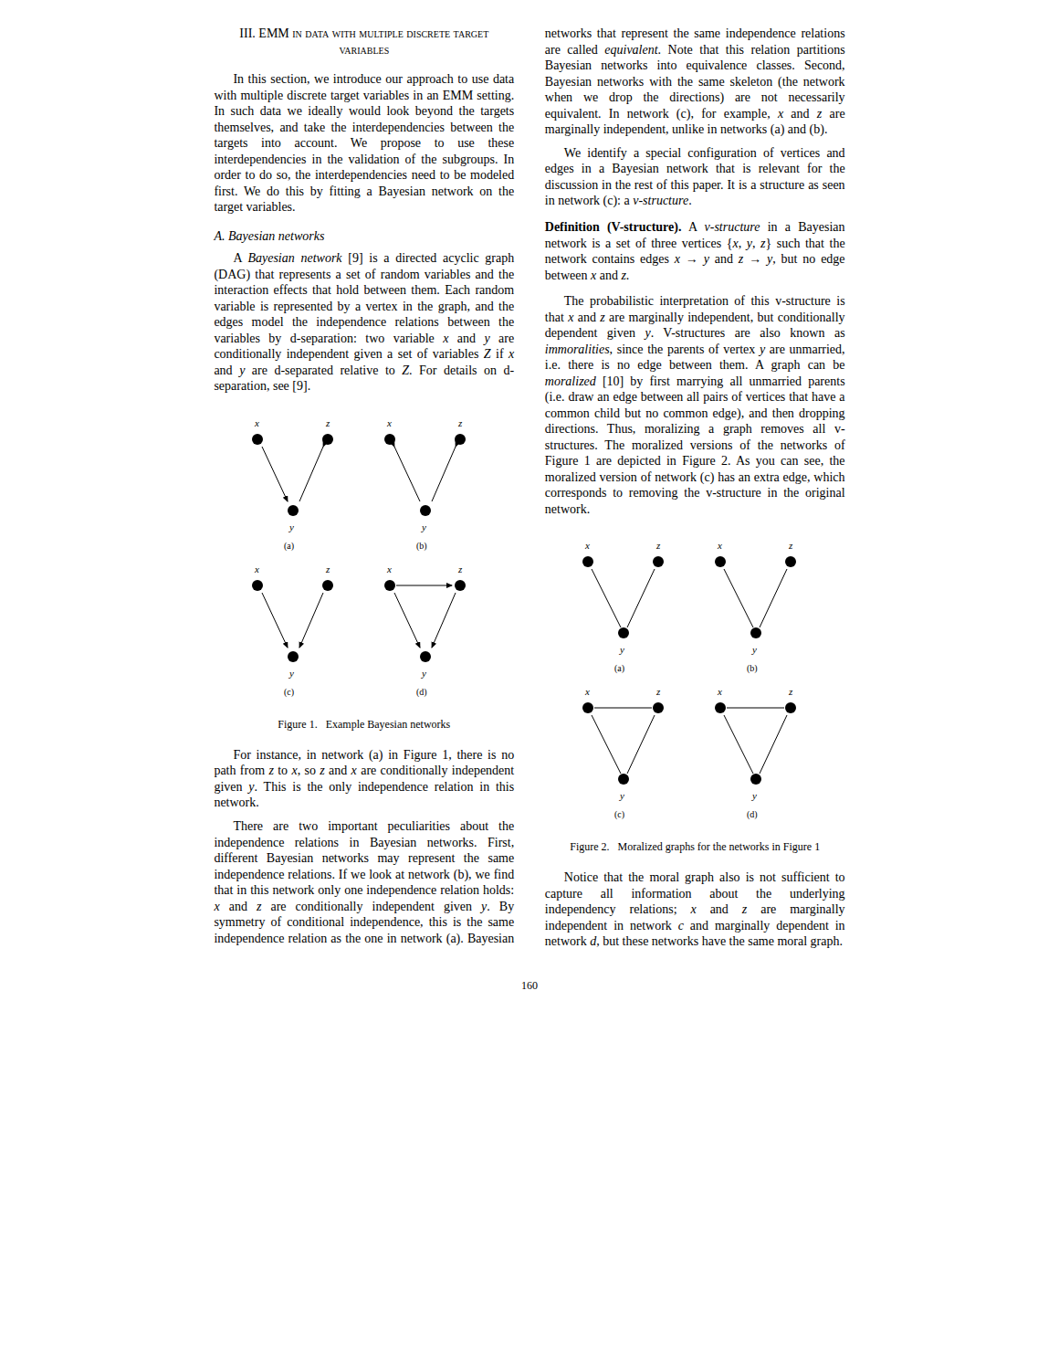III. EMM in data with multiple discrete target variables
In this section, we introduce our approach to use data with multiple discrete target variables in an EMM setting. In such data we ideally would look beyond the targets themselves, and take the interdependencies between the targets into account. We propose to use these interdependencies in the validation of the subgroups. In order to do so, the interdependencies need to be modeled first. We do this by fitting a Bayesian network on the target variables.
A. Bayesian networks
A Bayesian network [9] is a directed acyclic graph (DAG) that represents a set of random variables and the interaction effects that hold between them. Each random variable is represented by a vertex in the graph, and the edges model the independence relations between the variables by d-separation: two variable x and y are conditionally independent given a set of variables Z if x and y are d-separated relative to Z. For details on d-separation, see [9].
x z y (a) x z y (b) x z y (c) x z y (d)
Figure 1. Example Bayesian networks
For instance, in network (a) in Figure 1, there is no path from z to x, so z and x are conditionally independent given y. This is the only independence relation in this network.
There are two important peculiarities about the independence relations in Bayesian networks. First, different Bayesian networks may represent the same independence relations. If we look at network (b), we find that in this network only one independence relation holds: x and z are conditionally independent given y. By symmetry of conditional independence, this is the same independence relation as the one in network (a). Bayesian networks that represent the same independence relations are called equivalent. Note that this relation partitions Bayesian networks into equivalence classes. Second, Bayesian networks with the same skeleton (the network when we drop the directions) are not necessarily equivalent. In network (c), for example, x and z are marginally independent, unlike in networks (a) and (b).
We identify a special configuration of vertices and edges in a Bayesian network that is relevant for the discussion in the rest of this paper. It is a structure as seen in network (c): a v-structure.
Definition (V-structure). A v-structure in a Bayesian network is a set of three vertices {x, y, z} such that the network contains edges x → y and z → y, but no edge between x and z.
The probabilistic interpretation of this v-structure is that x and z are marginally independent, but conditionally dependent given y. V-structures are also known as immoralities, since the parents of vertex y are unmarried, i.e. there is no edge between them. A graph can be moralized [10] by first marrying all unmarried parents (i.e. draw an edge between all pairs of vertices that have a common child but no common edge), and then dropping directions. Thus, moralizing a graph removes all v-structures. The moralized versions of the networks of Figure 1 are depicted in Figure 2. As you can see, the moralized version of network (c) has an extra edge, which corresponds to removing the v-structure in the original network.
x z y (a) x z y (b) x z y (c) x z y (d)
Figure 2. Moralized graphs for the networks in Figure 1
Notice that the moral graph also is not sufficient to capture all information about the underlying independency relations; x and z are marginally independent in network c and marginally dependent in network d, but these networks have the same moral graph.
160